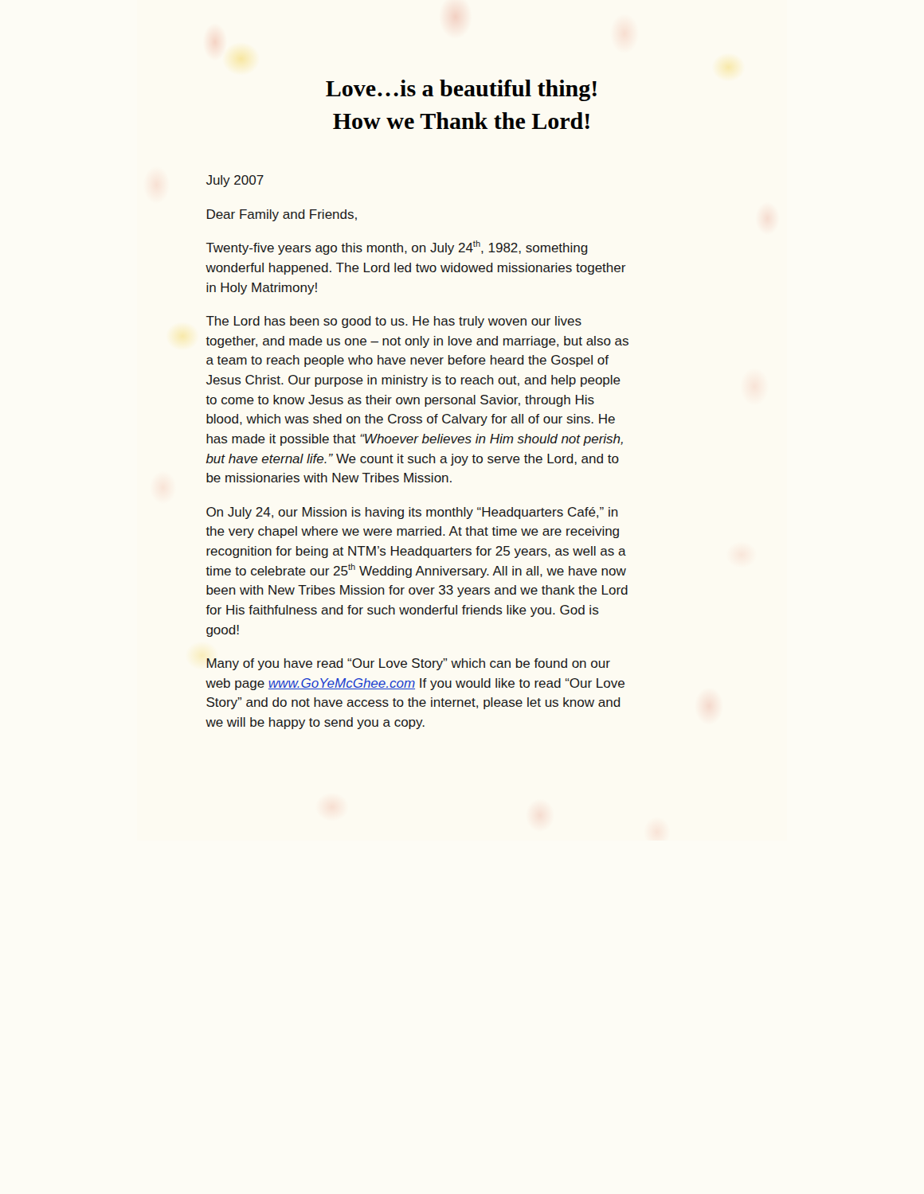Love…is a beautiful thing!
How we Thank the Lord!
July 2007
Dear Family and Friends,
Twenty-five years ago this month, on July 24th, 1982, something wonderful happened. The Lord led two widowed missionaries together in Holy Matrimony!
The Lord has been so good to us. He has truly woven our lives together, and made us one – not only in love and marriage, but also as a team to reach people who have never before heard the Gospel of Jesus Christ. Our purpose in ministry is to reach out, and help people to come to know Jesus as their own personal Savior, through His blood, which was shed on the Cross of Calvary for all of our sins. He has made it possible that “Whoever believes in Him should not perish, but have eternal life.” We count it such a joy to serve the Lord, and to be missionaries with New Tribes Mission.
On July 24, our Mission is having its monthly “Headquarters Café,” in the very chapel where we were married. At that time we are receiving recognition for being at NTM’s Headquarters for 25 years, as well as a time to celebrate our 25th Wedding Anniversary. All in all, we have now been with New Tribes Mission for over 33 years and we thank the Lord for His faithfulness and for such wonderful friends like you. God is good!
Many of you have read “Our Love Story” which can be found on our web page www.GoYeMcGhee.com If you would like to read “Our Love Story” and do not have access to the internet, please let us know and we will be happy to send you a copy.